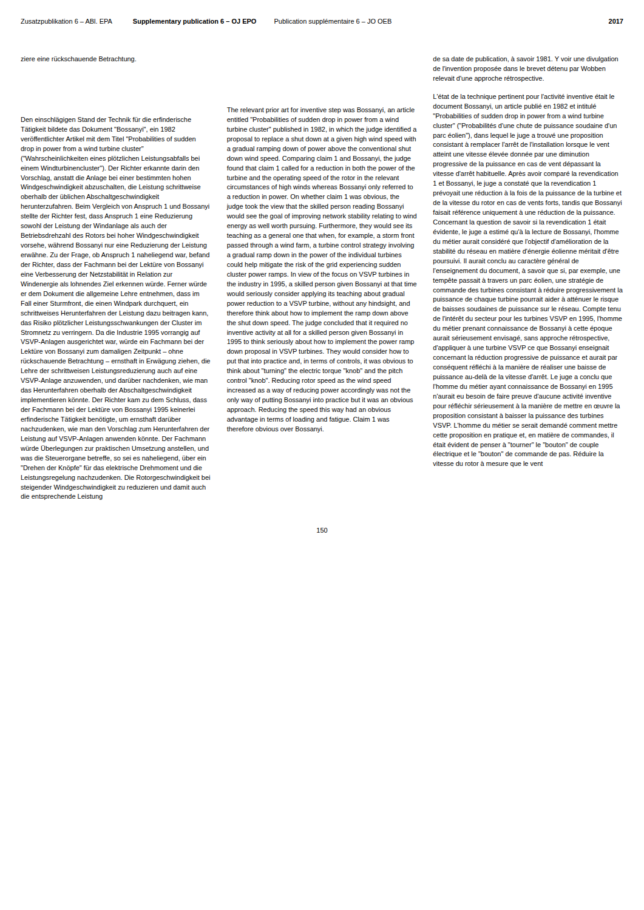Zusatzpublikation 6 – ABl. EPA
Supplementary publication 6 – OJ EPO Publication supplémentaire 6 – JO OEB
2017
ziere eine rückschauende Betrachtung.
Den einschlägigen Stand der Technik für die erfinderische Tätigkeit bildete das Dokument "Bossanyi", ein 1982 veröffentlichter Artikel mit dem Titel "Probabilities of sudden drop in power from a wind turbine cluster" ("Wahrscheinlichkeiten eines plötzlichen Leistungsabfalls bei einem Windturbinencluster"). Der Richter erkannte darin den Vorschlag, anstatt die Anlage bei einer bestimmten hohen Windgeschwindigkeit abzuschalten, die Leistung schrittweise oberhalb der üblichen Abschaltgeschwindigkeit herunterzufahren. Beim Vergleich von Anspruch 1 und Bossanyi stellte der Richter fest, dass Anspruch 1 eine Reduzierung sowohl der Leistung der Windanlage als auch der Betriebsdrehzahl des Rotors bei hoher Windgeschwindigkeit vorsehe, während Bossanyi nur eine Reduzierung der Leistung erwähne. Zu der Frage, ob Anspruch 1 naheliegend war, befand der Richter, dass der Fachmann bei der Lektüre von Bossanyi eine Verbesserung der Netzstabilität in Relation zur Windenergie als lohnendes Ziel erkennen würde. Ferner würde er dem Dokument die allgemeine Lehre entnehmen, dass im Fall einer Sturmfront, die einen Windpark durchquert, ein schrittweises Herunterfahren der Leistung dazu beitragen kann, das Risiko plötzlicher Leistungsschwankungen der Cluster im Stromnetz zu verringern. Da die Industrie 1995 vorrangig auf VSVP-Anlagen ausgerichtet war, würde ein Fachmann bei der Lektüre von Bossanyi zum damaligen Zeitpunkt – ohne rückschauende Betrachtung – ernsthaft in Erwägung ziehen, die Lehre der schrittweisen Leistungsreduzierung auch auf eine VSVP-Anlage anzuwenden, und darüber nachdenken, wie man das Herunterfahren oberhalb der Abschaltgeschwindigkeit implementieren könnte. Der Richter kam zu dem Schluss, dass der Fachmann bei der Lektüre von Bossanyi 1995 keinerlei erfinderische Tätigkeit benötigte, um ernsthaft darüber nachzudenken, wie man den Vorschlag zum Herunterfahren der Leistung auf VSVP-Anlagen anwenden könnte. Der Fachmann würde Überlegungen zur praktischen Umsetzung anstellen, und was die Steuerorgane betreffe, so sei es naheliegend, über ein "Drehen der Knöpfe" für das elektrische Drehmoment und die Leistungsregelung nachzudenken. Die Rotorgeschwindigkeit bei steigender Windgeschwindigkeit zu reduzieren und damit auch die entsprechende Leistung
The relevant prior art for inventive step was Bossanyi, an article entitled "Probabilities of sudden drop in power from a wind turbine cluster" published in 1982, in which the judge identified a proposal to replace a shut down at a given high wind speed with a gradual ramping down of power above the conventional shut down wind speed. Comparing claim 1 and Bossanyi, the judge found that claim 1 called for a reduction in both the power of the turbine and the operating speed of the rotor in the relevant circumstances of high winds whereas Bossanyi only referred to a reduction in power. On whether claim 1 was obvious, the judge took the view that the skilled person reading Bossanyi would see the goal of improving network stability relating to wind energy as well worth pursuing. Furthermore, they would see its teaching as a general one that when, for example, a storm front passed through a wind farm, a turbine control strategy involving a gradual ramp down in the power of the individual turbines could help mitigate the risk of the grid experiencing sudden cluster power ramps. In view of the focus on VSVP turbines in the industry in 1995, a skilled person given Bossanyi at that time would seriously consider applying its teaching about gradual power reduction to a VSVP turbine, without any hindsight, and therefore think about how to implement the ramp down above the shut down speed. The judge concluded that it required no inventive activity at all for a skilled person given Bossanyi in 1995 to think seriously about how to implement the power ramp down proposal in VSVP turbines. They would consider how to put that into practice and, in terms of controls, it was obvious to think about "turning" the electric torque "knob" and the pitch control "knob". Reducing rotor speed as the wind speed increased as a way of reducing power accordingly was not the only way of putting Bossanyi into practice but it was an obvious approach. Reducing the speed this way had an obvious advantage in terms of loading and fatigue. Claim 1 was therefore obvious over Bossanyi.
de sa date de publication, à savoir 1981. Y voir une divulgation de l'invention proposée dans le brevet détenu par Wobben relevait d'une approche rétrospective.
L'état de la technique pertinent pour l'activité inventive était le document Bossanyi, un article publié en 1982 et intitulé "Probabilities of sudden drop in power from a wind turbine cluster" ("Probabilités d'une chute de puissance soudaine d'un parc éolien"), dans lequel le juge a trouvé une proposition consistant à remplacer l'arrêt de l'installation lorsque le vent atteint une vitesse élevée donnée par une diminution progressive de la puissance en cas de vent dépassant la vitesse d'arrêt habituelle. Après avoir comparé la revendication 1 et Bossanyi, le juge a constaté que la revendication 1 prévoyait une réduction à la fois de la puissance de la turbine et de la vitesse du rotor en cas de vents forts, tandis que Bossanyi faisait référence uniquement à une réduction de la puissance. Concernant la question de savoir si la revendication 1 était évidente, le juge a estimé qu'à la lecture de Bossanyi, l'homme du métier aurait considéré que l'objectif d'amélioration de la stabilité du réseau en matière d'énergie éolienne méritait d'être poursuivi. Il aurait conclu au caractère général de l'enseignement du document, à savoir que si, par exemple, une tempête passait à travers un parc éolien, une stratégie de commande des turbines consistant à réduire progressivement la puissance de chaque turbine pourrait aider à atténuer le risque de baisses soudaines de puissance sur le réseau. Compte tenu de l'intérêt du secteur pour les turbines VSVP en 1995, l'homme du métier prenant connaissance de Bossanyi à cette époque aurait sérieusement envisagé, sans approche rétrospective, d'appliquer à une turbine VSVP ce que Bossanyi enseignait concernant la réduction progressive de puissance et aurait par conséquent réfléchi à la manière de réaliser une baisse de puissance au-delà de la vitesse d'arrêt. Le juge a conclu que l'homme du métier ayant connaissance de Bossanyi en 1995 n'aurait eu besoin de faire preuve d'aucune activité inventive pour réfléchir sérieusement à la manière de mettre en œuvre la proposition consistant à baisser la puissance des turbines VSVP. L'homme du métier se serait demandé comment mettre cette proposition en pratique et, en matière de commandes, il était évident de penser à "tourner" le "bouton" de couple électrique et le "bouton" de commande de pas. Réduire la vitesse du rotor à mesure que le vent
150